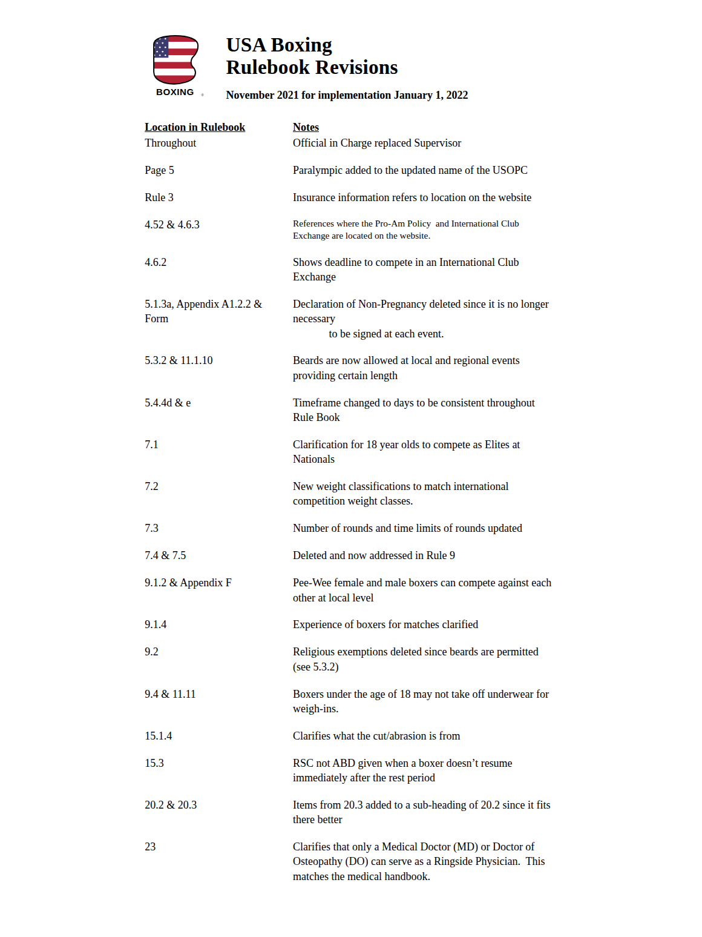BOXING ®
USA Boxing
Rulebook Revisions
November 2021 for implementation January 1, 2022
Location in Rulebook
Notes
Throughout
Official in Charge replaced Supervisor
Page 5
Paralympic added to the updated name of the USOPC
Rule 3
Insurance information refers to location on the website
4.52 & 4.6.3
References where the Pro-Am Policy and International Club Exchange are located on the website.
4.6.2
Shows deadline to compete in an International Club Exchange
5.1.3a, Appendix A1.2.2 & Form
Declaration of Non-Pregnancy deleted since it is no longer necessary to be signed at each event.
5.3.2 & 11.1.10
Beards are now allowed at local and regional events providing certain length
5.4.4d & e
Timeframe changed to days to be consistent throughout Rule Book
7.1
Clarification for 18 year olds to compete as Elites at Nationals
7.2
New weight classifications to match international competition weight classes.
7.3
Number of rounds and time limits of rounds updated
7.4 & 7.5
Deleted and now addressed in Rule 9
9.1.2 & Appendix F
Pee-Wee female and male boxers can compete against each other at local level
9.1.4
Experience of boxers for matches clarified
9.2
Religious exemptions deleted since beards are permitted (see 5.3.2)
9.4 & 11.11
Boxers under the age of 18 may not take off underwear for weigh-ins.
15.1.4
Clarifies what the cut/abrasion is from
15.3
RSC not ABD given when a boxer doesn’t resume immediately after the rest period
20.2 & 20.3
Items from 20.3 added to a sub-heading of 20.2 since it fits there better
23
Clarifies that only a Medical Doctor (MD) or Doctor of Osteopathy (DO) can serve as a Ringside Physician. This matches the medical handbook.